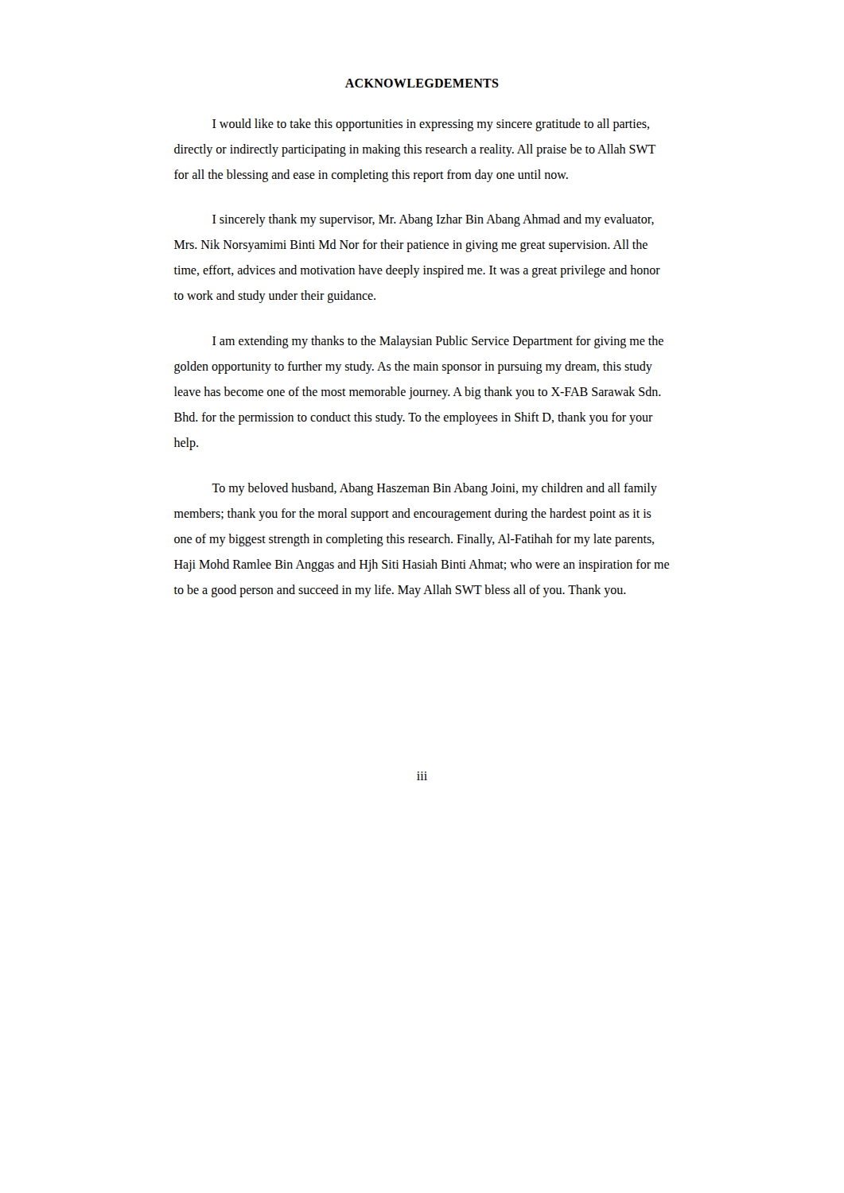Acknowlegdements
I would like to take this opportunities in expressing my sincere gratitude to all parties, directly or indirectly participating in making this research a reality. All praise be to Allah SWT for all the blessing and ease in completing this report from day one until now.
I sincerely thank my supervisor, Mr. Abang Izhar Bin Abang Ahmad and my evaluator, Mrs. Nik Norsyamimi Binti Md Nor for their patience in giving me great supervision. All the time, effort, advices and motivation have deeply inspired me. It was a great privilege and honor to work and study under their guidance.
I am extending my thanks to the Malaysian Public Service Department for giving me the golden opportunity to further my study. As the main sponsor in pursuing my dream, this study leave has become one of the most memorable journey. A big thank you to X-FAB Sarawak Sdn. Bhd. for the permission to conduct this study. To the employees in Shift D, thank you for your help.
To my beloved husband, Abang Haszeman Bin Abang Joini, my children and all family members; thank you for the moral support and encouragement during the hardest point as it is one of my biggest strength in completing this research. Finally, Al-Fatihah for my late parents, Haji Mohd Ramlee Bin Anggas and Hjh Siti Hasiah Binti Ahmat; who were an inspiration for me to be a good person and succeed in my life. May Allah SWT bless all of you. Thank you.
iii